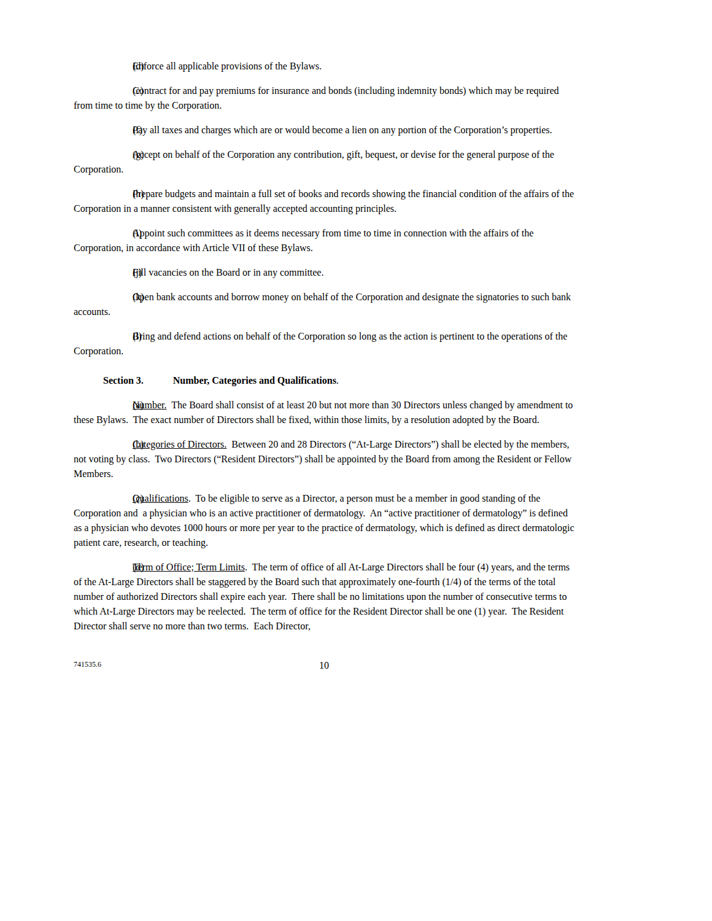(d) Enforce all applicable provisions of the Bylaws.
(e) Contract for and pay premiums for insurance and bonds (including indemnity bonds) which may be required from time to time by the Corporation.
(f) Pay all taxes and charges which are or would become a lien on any portion of the Corporation’s properties.
(g) Accept on behalf of the Corporation any contribution, gift, bequest, or devise for the general purpose of the Corporation.
(h) Prepare budgets and maintain a full set of books and records showing the financial condition of the affairs of the Corporation in a manner consistent with generally accepted accounting principles.
(i) Appoint such committees as it deems necessary from time to time in connection with the affairs of the Corporation, in accordance with Article VII of these Bylaws.
(j) Fill vacancies on the Board or in any committee.
(k) Open bank accounts and borrow money on behalf of the Corporation and designate the signatories to such bank accounts.
(l) Bring and defend actions on behalf of the Corporation so long as the action is pertinent to the operations of the Corporation.
Section 3. Number, Categories and Qualifications.
(a) Number. The Board shall consist of at least 20 but not more than 30 Directors unless changed by amendment to these Bylaws. The exact number of Directors shall be fixed, within those limits, by a resolution adopted by the Board.
(b) Categories of Directors. Between 20 and 28 Directors (“At-Large Directors”) shall be elected by the members, not voting by class. Two Directors (“Resident Directors”) shall be appointed by the Board from among the Resident or Fellow Members.
(c) Qualifications. To be eligible to serve as a Director, a person must be a member in good standing of the Corporation and a physician who is an active practitioner of dermatology. An “active practitioner of dermatology” is defined as a physician who devotes 1000 hours or more per year to the practice of dermatology, which is defined as direct dermatologic patient care, research, or teaching.
(d) Term of Office; Term Limits. The term of office of all At-Large Directors shall be four (4) years, and the terms of the At-Large Directors shall be staggered by the Board such that approximately one-fourth (1/4) of the terms of the total number of authorized Directors shall expire each year. There shall be no limitations upon the number of consecutive terms to which At-Large Directors may be reelected. The term of office for the Resident Director shall be one (1) year. The Resident Director shall serve no more than two terms. Each Director,
741535.6 10